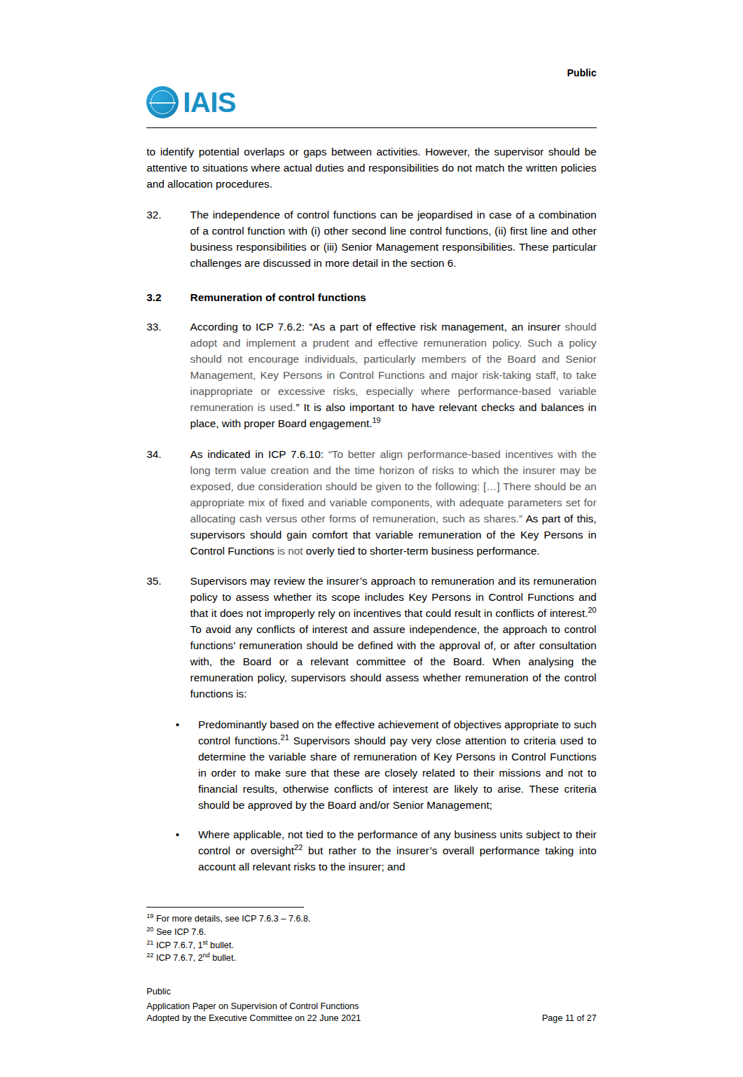Public
IAIS
to identify potential overlaps or gaps between activities. However, the supervisor should be attentive to situations where actual duties and responsibilities do not match the written policies and allocation procedures.
32.
The independence of control functions can be jeopardised in case of a combination of a control function with (i) other second line control functions, (ii) first line and other business responsibilities or (iii) Senior Management responsibilities. These particular challenges are discussed in more detail in the section 6.
3.2 Remuneration of control functions
33.
According to ICP 7.6.2: “As a part of effective risk management, an insurer should adopt and implement a prudent and effective remuneration policy. Such a policy should not encourage individuals, particularly members of the Board and Senior Management, Key Persons in Control Functions and major risk-taking staff, to take inappropriate or excessive risks, especially where performance-based variable remuneration is used.” It is also important to have relevant checks and balances in place, with proper Board engagement.19
34.
As indicated in ICP 7.6.10: “To better align performance-based incentives with the long term value creation and the time horizon of risks to which the insurer may be exposed, due consideration should be given to the following: […] There should be an appropriate mix of fixed and variable components, with adequate parameters set for allocating cash versus other forms of remuneration, such as shares.” As part of this, supervisors should gain comfort that variable remuneration of the Key Persons in Control Functions is not overly tied to shorter-term business performance.
35.
Supervisors may review the insurer’s approach to remuneration and its remuneration policy to assess whether its scope includes Key Persons in Control Functions and that it does not improperly rely on incentives that could result in conflicts of interest.20 To avoid any conflicts of interest and assure independence, the approach to control functions’ remuneration should be defined with the approval of, or after consultation with, the Board or a relevant committee of the Board. When analysing the remuneration policy, supervisors should assess whether remuneration of the control functions is:
• Predominantly based on the effective achievement of objectives appropriate to such control functions.21 Supervisors should pay very close attention to criteria used to determine the variable share of remuneration of Key Persons in Control Functions in order to make sure that these are closely related to their missions and not to financial results, otherwise conflicts of interest are likely to arise. These criteria should be approved by the Board and/or Senior Management;
• Where applicable, not tied to the performance of any business units subject to their control or oversight22 but rather to the insurer’s overall performance taking into account all relevant risks to the insurer; and
19 For more details, see ICP 7.6.3 – 7.6.8.
20 See ICP 7.6.
21 ICP 7.6.7, 1st bullet.
22 ICP 7.6.7, 2nd bullet.
Public
Application Paper on Supervision of Control Functions
Adopted by the Executive Committee on 22 June 2021
Page 11 of 27